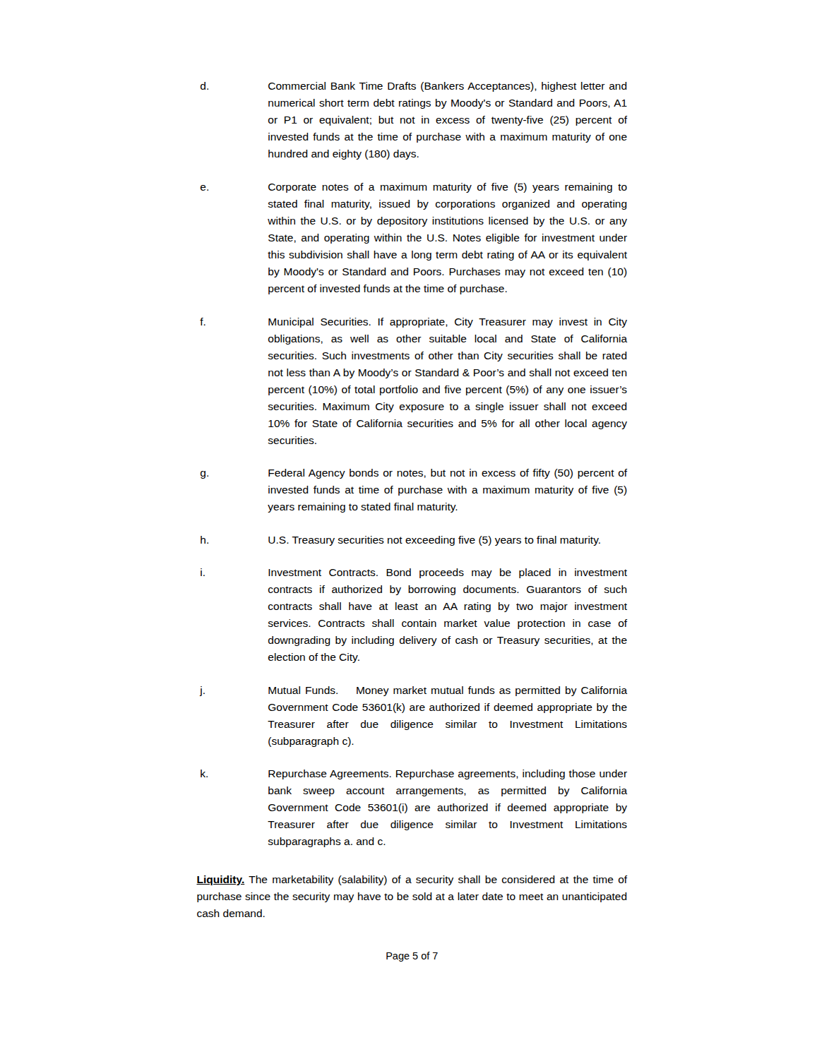d. Commercial Bank Time Drafts (Bankers Acceptances), highest letter and numerical short term debt ratings by Moody's or Standard and Poors, A1 or P1 or equivalent; but not in excess of twenty-five (25) percent of invested funds at the time of purchase with a maximum maturity of one hundred and eighty (180) days.
e. Corporate notes of a maximum maturity of five (5) years remaining to stated final maturity, issued by corporations organized and operating within the U.S. or by depository institutions licensed by the U.S. or any State, and operating within the U.S. Notes eligible for investment under this subdivision shall have a long term debt rating of AA or its equivalent by Moody's or Standard and Poors. Purchases may not exceed ten (10) percent of invested funds at the time of purchase.
f. Municipal Securities. If appropriate, City Treasurer may invest in City obligations, as well as other suitable local and State of California securities. Such investments of other than City securities shall be rated not less than A by Moody’s or Standard & Poor’s and shall not exceed ten percent (10%) of total portfolio and five percent (5%) of any one issuer’s securities. Maximum City exposure to a single issuer shall not exceed 10% for State of California securities and 5% for all other local agency securities.
g. Federal Agency bonds or notes, but not in excess of fifty (50) percent of invested funds at time of purchase with a maximum maturity of five (5) years remaining to stated final maturity.
h. U.S. Treasury securities not exceeding five (5) years to final maturity.
i. Investment Contracts. Bond proceeds may be placed in investment contracts if authorized by borrowing documents. Guarantors of such contracts shall have at least an AA rating by two major investment services. Contracts shall contain market value protection in case of downgrading by including delivery of cash or Treasury securities, at the election of the City.
j. Mutual Funds. Money market mutual funds as permitted by California Government Code 53601(k) are authorized if deemed appropriate by the Treasurer after due diligence similar to Investment Limitations (subparagraph c).
k. Repurchase Agreements. Repurchase agreements, including those under bank sweep account arrangements, as permitted by California Government Code 53601(i) are authorized if deemed appropriate by Treasurer after due diligence similar to Investment Limitations subparagraphs a. and c.
Liquidity. The marketability (salability) of a security shall be considered at the time of purchase since the security may have to be sold at a later date to meet an unanticipated cash demand.
Page 5 of 7